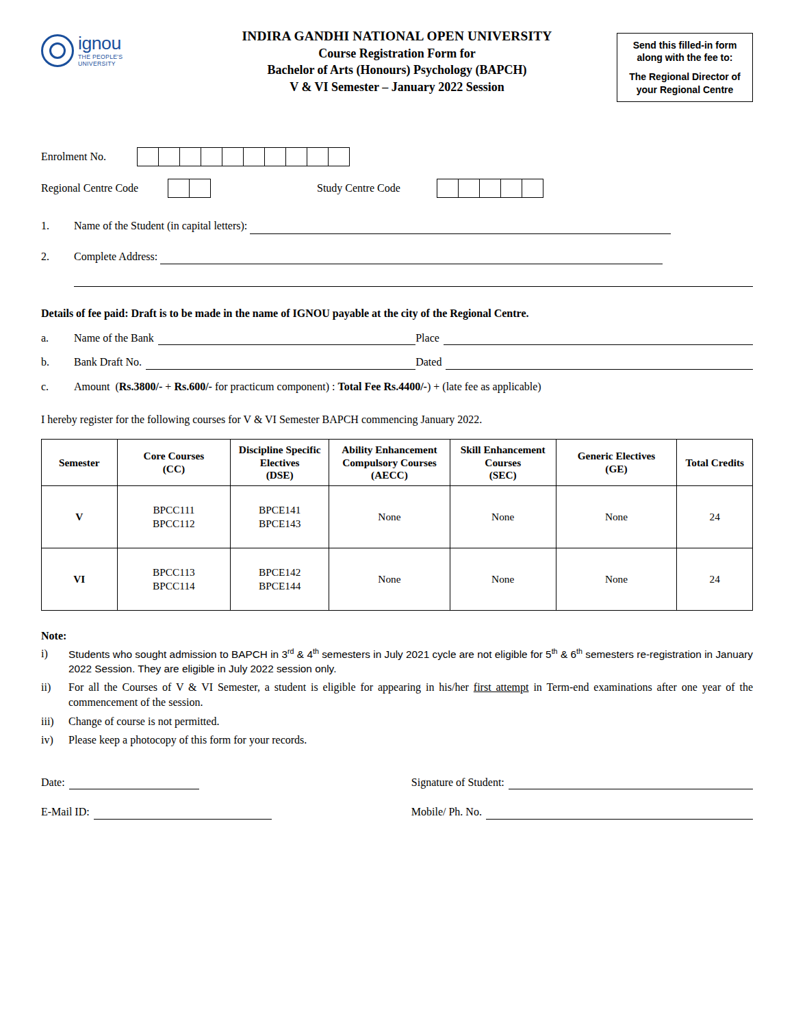ignou
THE PEOPLE'S
UNIVERSITY
INDIRA GANDHI NATIONAL OPEN UNIVERSITY
Course Registration Form for
Bachelor of Arts (Honours) Psychology (BAPCH)
V & VI Semester – January 2022 Session
Send this filled-in form along with the fee to:
The Regional Director of your Regional Centre
Enrolment No.
Regional Centre Code
Study Centre Code
1.
Name of the Student (in capital letters):
2.
Complete Address:
Details of fee paid: Draft is to be made in the name of IGNOU payable at the city of the Regional Centre.
a.
Name of the Bank
Place
b.
Bank Draft No.
Dated
c.
Amount (Rs.3800/- + Rs.600/- for practicum component) : Total Fee Rs.4400/-) + (late fee as applicable)
I hereby register for the following courses for V & VI Semester BAPCH commencing January 2022.
| Semester | Core Courses (CC) | Discipline Specific Electives (DSE) | Ability Enhancement Compulsory Courses (AECC) | Skill Enhancement Courses (SEC) | Generic Electives (GE) | Total Credits |
| --- | --- | --- | --- | --- | --- | --- |
| V | BPCC111 BPCC112 | BPCE141 BPCE143 | None | None | None | 24 |
| VI | BPCC113 BPCC114 | BPCE142 BPCE144 | None | None | None | 24 |
Note:
i) Students who sought admission to BAPCH in 3rd & 4th semesters in July 2021 cycle are not eligible for 5th & 6th semesters re-registration in January 2022 Session. They are eligible in July 2022 session only.
ii) For all the Courses of V & VI Semester, a student is eligible for appearing in his/her first attempt in Term-end examinations after one year of the commencement of the session.
iii) Change of course is not permitted.
iv) Please keep a photocopy of this form for your records.
Date:
Signature of Student:
E-Mail ID:
Mobile/ Ph. No.